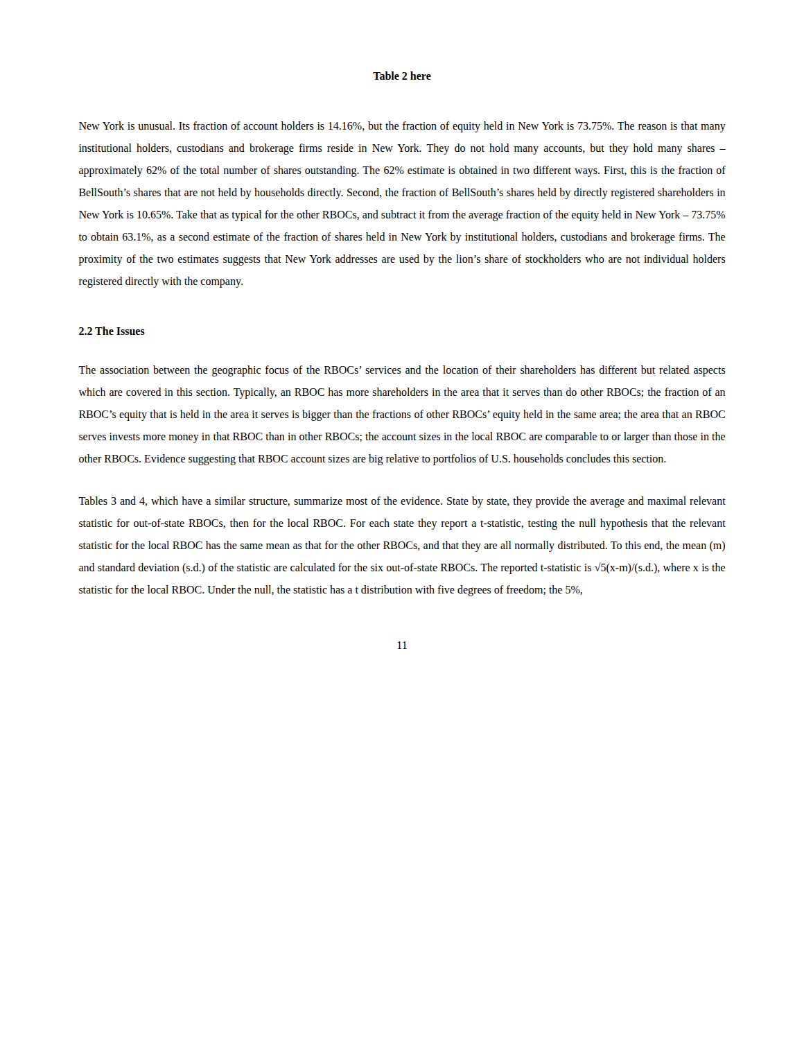Table 2 here
New York is unusual. Its fraction of account holders is 14.16%, but the fraction of equity held in New York is 73.75%. The reason is that many institutional holders, custodians and brokerage firms reside in New York. They do not hold many accounts, but they hold many shares – approximately 62% of the total number of shares outstanding. The 62% estimate is obtained in two different ways. First, this is the fraction of BellSouth’s shares that are not held by households directly. Second, the fraction of BellSouth’s shares held by directly registered shareholders in New York is 10.65%. Take that as typical for the other RBOCs, and subtract it from the average fraction of the equity held in New York – 73.75% to obtain 63.1%, as a second estimate of the fraction of shares held in New York by institutional holders, custodians and brokerage firms. The proximity of the two estimates suggests that New York addresses are used by the lion’s share of stockholders who are not individual holders registered directly with the company.
2.2 The Issues
The association between the geographic focus of the RBOCs’ services and the location of their shareholders has different but related aspects which are covered in this section. Typically, an RBOC has more shareholders in the area that it serves than do other RBOCs; the fraction of an RBOC’s equity that is held in the area it serves is bigger than the fractions of other RBOCs’ equity held in the same area; the area that an RBOC serves invests more money in that RBOC than in other RBOCs; the account sizes in the local RBOC are comparable to or larger than those in the other RBOCs. Evidence suggesting that RBOC account sizes are big relative to portfolios of U.S. households concludes this section.
Tables 3 and 4, which have a similar structure, summarize most of the evidence. State by state, they provide the average and maximal relevant statistic for out-of-state RBOCs, then for the local RBOC. For each state they report a t-statistic, testing the null hypothesis that the relevant statistic for the local RBOC has the same mean as that for the other RBOCs, and that they are all normally distributed. To this end, the mean (m) and standard deviation (s.d.) of the statistic are calculated for the six out-of-state RBOCs. The reported t-statistic is √5(x-m)/(s.d.), where x is the statistic for the local RBOC. Under the null, the statistic has a t distribution with five degrees of freedom; the 5%,
11